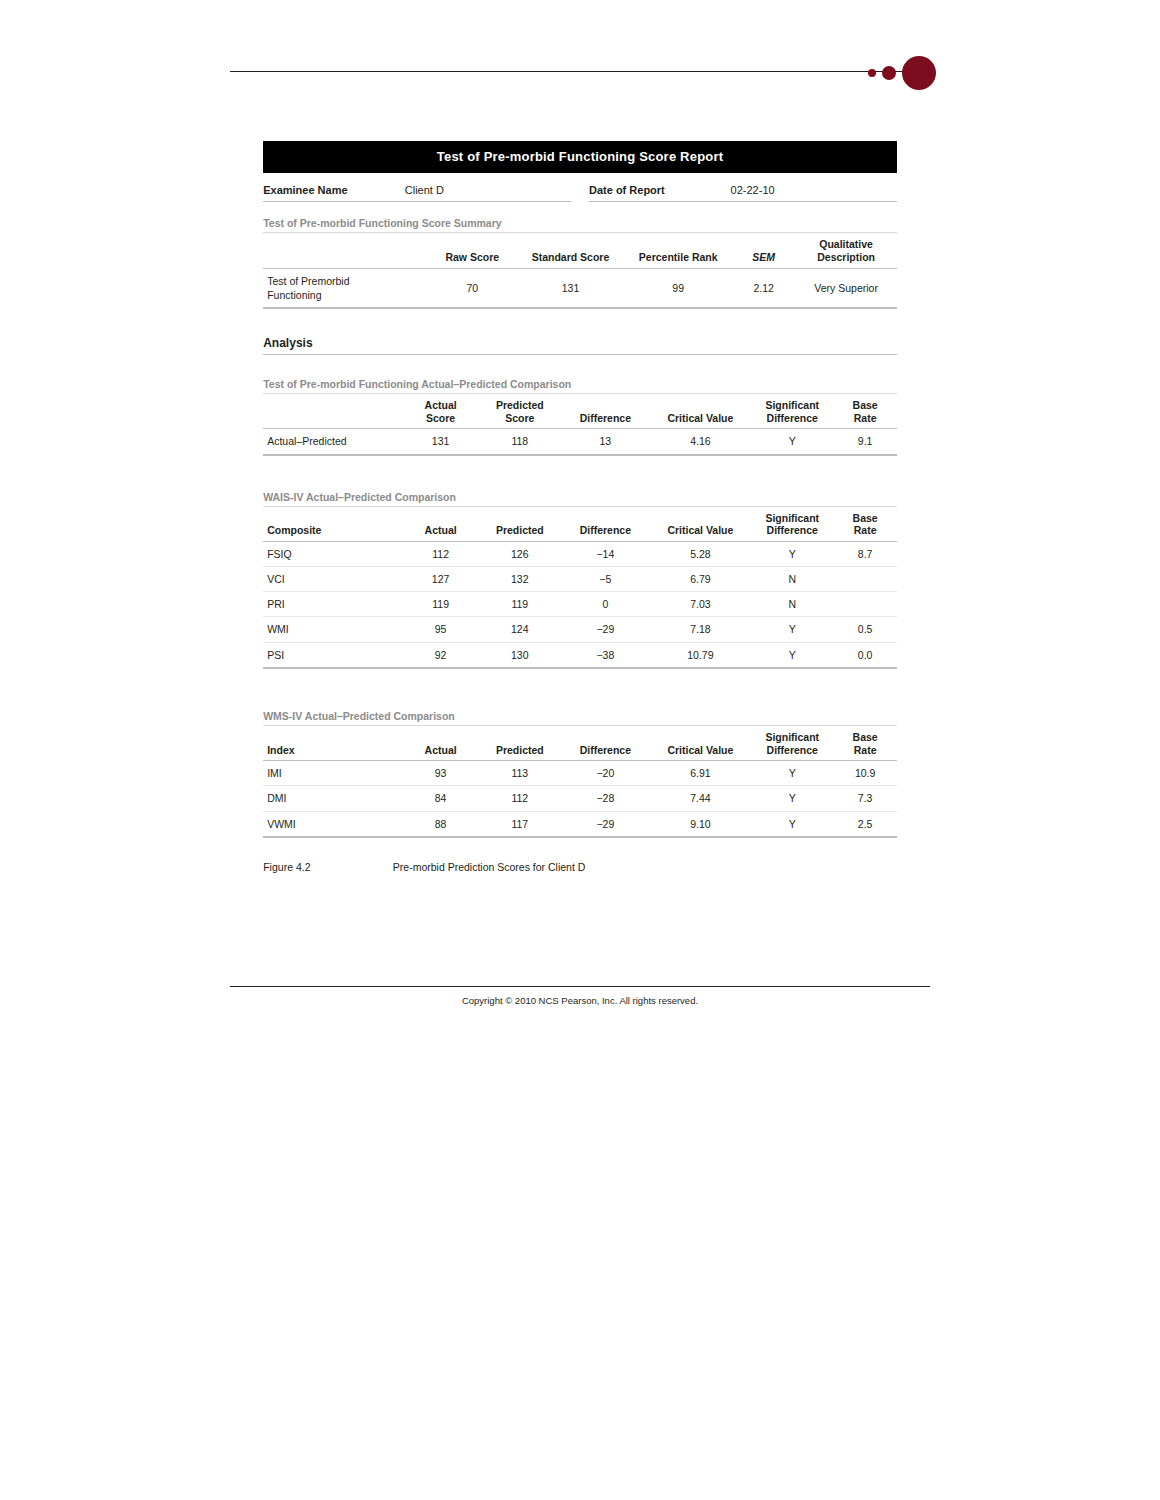Test of Pre-morbid Functioning Score Report
Examinee Name Client D
Date of Report 02-22-10
Test of Pre-morbid Functioning Score Summary
| | Raw Score | Standard Score | Percentile Rank | SEM | Qualitative Description |
| --- | --- | --- | --- | --- | --- |
| Test of Premorbid Functioning | 70 | 131 | 99 | 2.12 | Very Superior |
Analysis
Test of Pre-morbid Functioning Actual–Predicted Comparison
| | Actual Score | Predicted Score | Difference | Critical Value | Significant Difference | Base Rate |
| --- | --- | --- | --- | --- | --- | --- |
| Actual–Predicted | 131 | 118 | 13 | 4.16 | Y | 9.1 |
WAIS-IV Actual–Predicted Comparison
| Composite | Actual | Predicted | Difference | Critical Value | Significant Difference | Base Rate |
| --- | --- | --- | --- | --- | --- | --- |
| FSIQ | 112 | 126 | −14 | 5.28 | Y | 8.7 |
| VCI | 127 | 132 | −5 | 6.79 | N | |
| PRI | 119 | 119 | 0 | 7.03 | N | |
| WMI | 95 | 124 | −29 | 7.18 | Y | 0.5 |
| PSI | 92 | 130 | −38 | 10.79 | Y | 0.0 |
WMS-IV Actual–Predicted Comparison
| Index | Actual | Predicted | Difference | Critical Value | Significant Difference | Base Rate |
| --- | --- | --- | --- | --- | --- | --- |
| IMI | 93 | 113 | −20 | 6.91 | Y | 10.9 |
| DMI | 84 | 112 | −28 | 7.44 | Y | 7.3 |
| VWMI | 88 | 117 | −29 | 9.10 | Y | 2.5 |
Figure 4.2 Pre-morbid Prediction Scores for Client D
Copyright © 2010 NCS Pearson, Inc. All rights reserved.